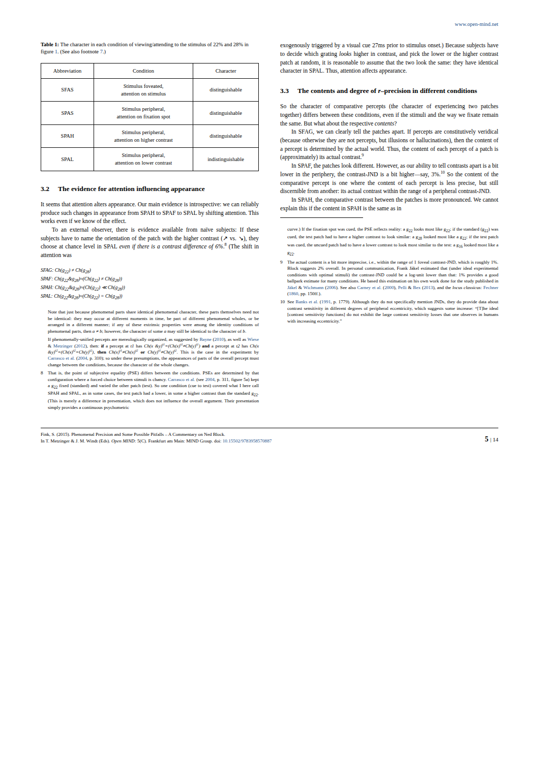www.open-mind.net
Table 1: The character in each condition of viewing/attending to the stimulus of 22% and 28% in figure 1. (See also footnote 7.)
| Abbreviation | Condition | Character |
| --- | --- | --- |
| SFAS | Stimulus foveated, attention on stimulus | distinguishable |
| SPAS | Stimulus peripheral, attention on fixation spot | distinguishable |
| SPAH | Stimulus peripheral, attention on higher contrast | distinguishable |
| SPAL | Stimulus peripheral, attention on lower contrast | indistinguishable |
3.2 The evidence for attention influencing appearance
It seems that attention alters appearance. Our main evidence is introspective: we can reliably produce such changes in appearance from SPAH to SPAF to SPAL by shifting attention. This works even if we know of the effect.
To an external observer, there is evidence available from naïve subjects: If these subjects have to name the orientation of the patch with the higher contrast (↗ vs. ↘), they choose at chance level in SPAL even if there is a contrast difference of 6%.8 (The shift in attention was
SFAG: Ch(g22) ≠ Ch(g28)
SPAF: Ch(g22&g28)≈(Ch(g22) ≠ Ch(g28))
SPAH: Ch(g22&g28)≈(Ch(g22) ≪ Ch(g28))
SPAL: Ch(g22&g28)≈(Ch(g22) = Ch(g28))
Note that just because phenomenal parts share identical phenomenal character, these parts themselves need not be identical: they may occur at different moments in time, be part of different phenomenal wholes, or be arranged in a different manner; if any of these extrinsic properties were among the identity conditions of phenomenal parts, then a ≠ b; however, the character of some a may still be identical to the character of b.
If phenomenally-unified percepts are mereologically organized, as suggested by Bayne (2010), as well as Wiese & Metzinger (2012), then: if a percept at t1 has Ch(x &y)t1=(Ch(x)t1≠Ch(y)t1) and a percept at t2 has Ch(x &y)t2=(Ch(x)t2=Ch(y)t2), then Ch(x)t1≠Ch(x)t2 or Ch(y)t1≠Ch(y)t2. This is the case in the experiment by Carrasco et al. (2004, p. 310); so under these presumptions, the appearances of parts of the overall percept must change between the conditions, because the character of the whole changes.
8
That is, the point of subjective equality (PSE) differs between the conditions. PSEs are determined by that configuration where a forced choice between stimuli is chancy. Carrasco et al. (see 2004, p. 311, figure 5a) kept a g22 fixed (standard) and varied the other patch (test). So one condition (cue to test) covered what I here call SPAH and SPAL, as in some cases, the test patch had a lower, in some a higher contrast than the standard g22. (This is merely a difference in presentation, which does not influence the overall argument. Their presentation simply provides a continuous psychometric
exogenously triggered by a visual cue 27ms prior to stimulus onset.) Because subjects have to decide which grating looks higher in contrast, and pick the lower or the higher contrast patch at random, it is reasonable to assume that the two look the same: they have identical character in SPAL. Thus, attention affects appearance.
3.3 The contents and degree of r–precision in different conditions
So the character of comparative percepts (the character of experiencing two patches together) differs between these conditions, even if the stimuli and the way we fixate remain the same. But what about the respective contents?
In SFAG, we can clearly tell the patches apart. If percepts are constitutively veridical (because otherwise they are not percepts, but illusions or hallucinations), then the content of a percept is determined by the actual world. Thus, the content of each percept of a patch is (approximately) its actual contrast.9
In SPAF, the patches look different. However, as our ability to tell contrasts apart is a bit lower in the periphery, the contrast-JND is a bit higher—say, 3%.10 So the content of the comparative percept is one where the content of each percept is less precise, but still discernible from another: its actual contrast within the range of a peripheral contrast-JND.
In SPAH, the comparative contrast between the patches is more pronounced. We cannot explain this if the content in SPAH is the same as in
curve.) If the fixation spot was cued, the PSE reflects reality: a g22 looks most like g22; if the standard (g22) was cued, the test patch had to have a higher contrast to look similar: a g28 looked most like a g22; if the test patch was cued, the uncued patch had to have a lower contrast to look most similar to the test: a g16 looked most like a g22.
9
The actual content is a bit more imprecise, i.e., within the range of 1 foveal contrast-JND, which is roughly 1%. Block suggests 2% overall. In personal communication, Frank Jäkel estimated that (under ideal experimental conditions with optimal stimuli) the contrast-JND could be a log-unit lower than that: 1% provides a good ballpark estimate for many conditions. He based this estimation on his own work done for the study published in Jäkel & Wichmann (2006). See also Carney et al. (2000), Pelli & Bex (2013), and the locus classicus: Fechner (1860, pp. 150ff.).
10
See Banks et al. (1991, p. 1779). Although they do not specifically mention JNDs, they do provide data about contrast sensitivity in different degrees of peripheral eccentricity, which suggests some increase: “[T]he ideal [contrast sensitivity functions] do not exhibit the large contrast sensitivity losses that one observes in humans with increasing eccentricity.”
Fink, S. (2015). Phenomenal Precision and Some Possible Pitfalls – A Commentary on Ned Block.
In T. Metzinger & J. M. Windt (Eds). Open MIND: 5(C). Frankfurt am Main: MIND Group. doi: 10.15502/9783958570887
5 | 14